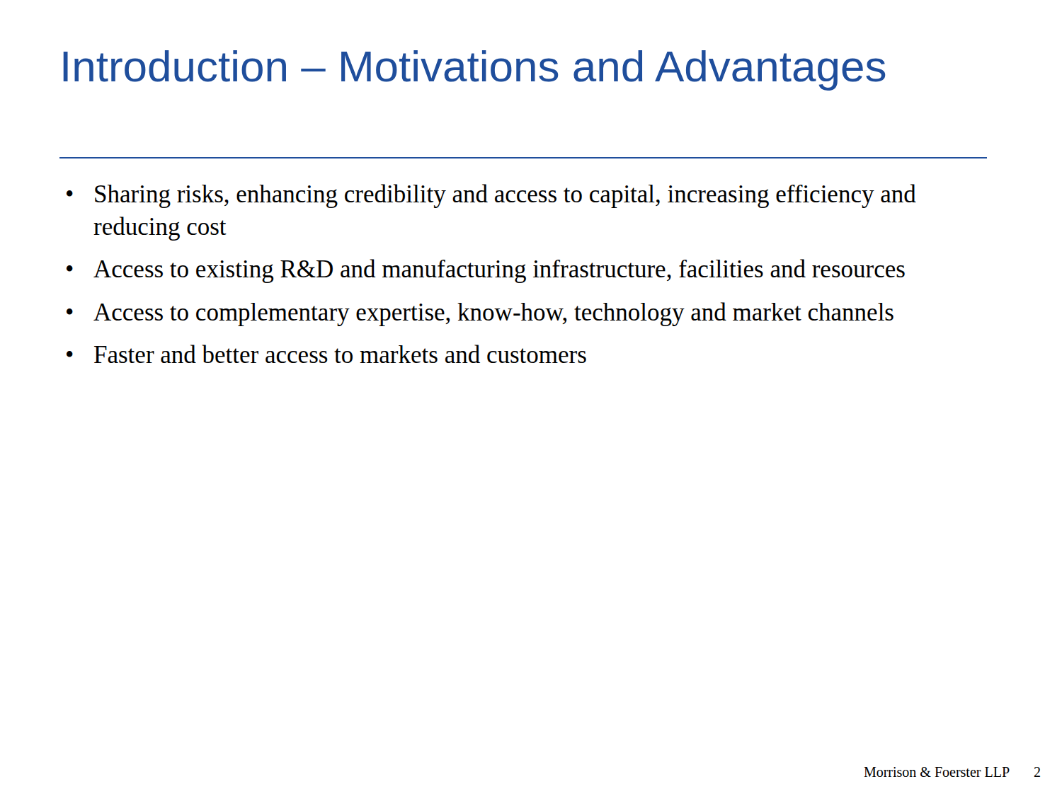Introduction – Motivations and Advantages
Sharing risks, enhancing credibility and access to capital, increasing efficiency and reducing cost
Access to existing R&D and manufacturing infrastructure, facilities and resources
Access to complementary expertise, know-how, technology and market channels
Faster and better access to markets and customers
Morrison & Foerster LLP2